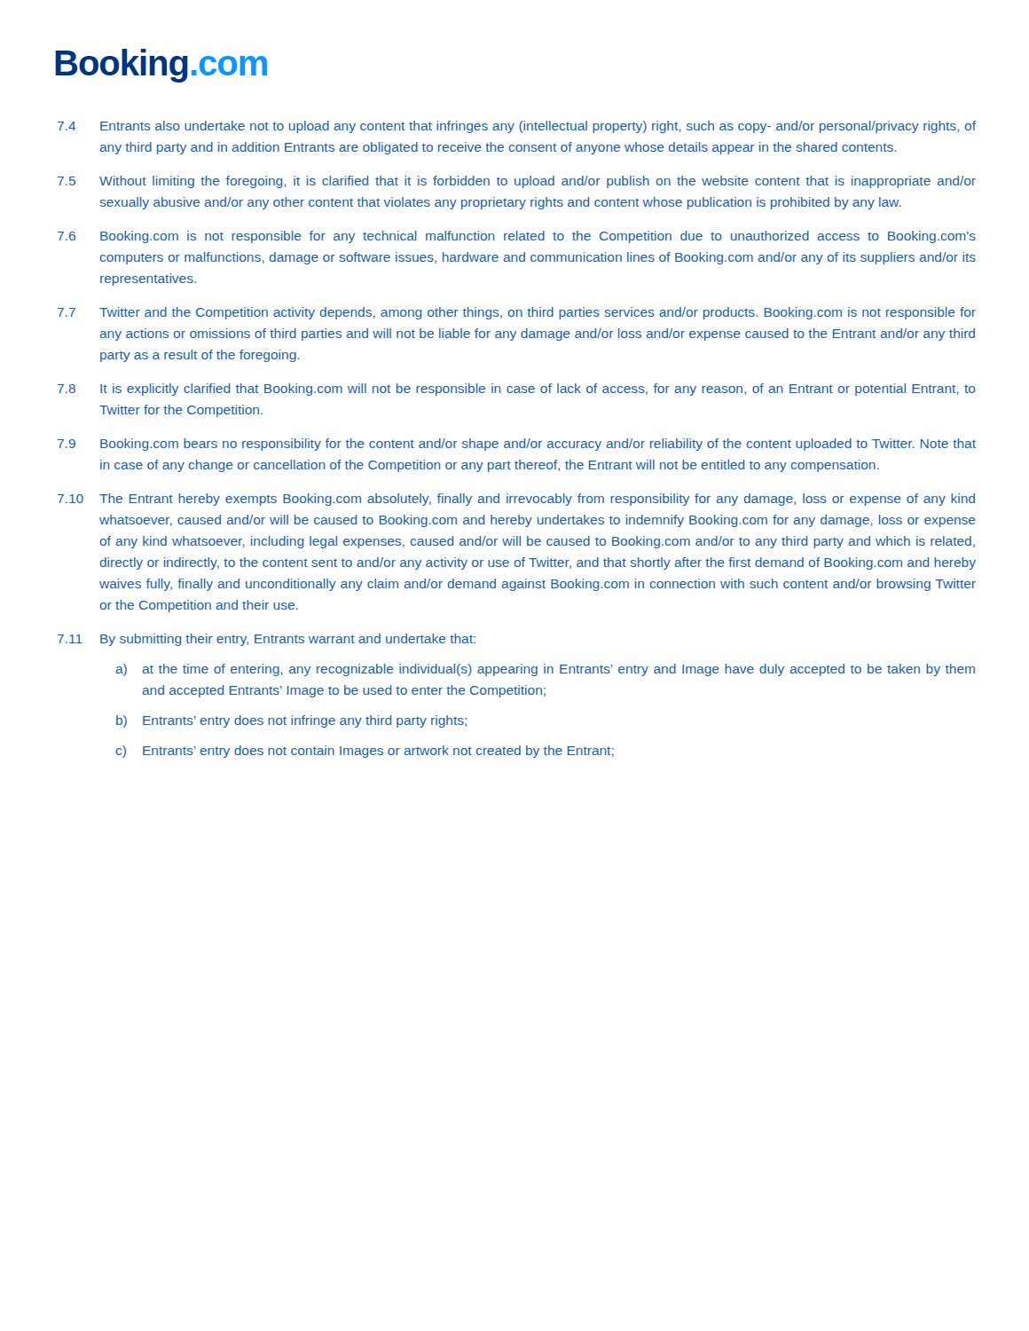Booking.com
7.4 Entrants also undertake not to upload any content that infringes any (intellectual property) right, such as copy- and/or personal/privacy rights, of any third party and in addition Entrants are obligated to receive the consent of anyone whose details appear in the shared contents.
7.5 Without limiting the foregoing, it is clarified that it is forbidden to upload and/or publish on the website content that is inappropriate and/or sexually abusive and/or any other content that violates any proprietary rights and content whose publication is prohibited by any law.
7.6 Booking.com is not responsible for any technical malfunction related to the Competition due to unauthorized access to Booking.com's computers or malfunctions, damage or software issues, hardware and communication lines of Booking.com and/or any of its suppliers and/or its representatives.
7.7 Twitter and the Competition activity depends, among other things, on third parties services and/or products. Booking.com is not responsible for any actions or omissions of third parties and will not be liable for any damage and/or loss and/or expense caused to the Entrant and/or any third party as a result of the foregoing.
7.8 It is explicitly clarified that Booking.com will not be responsible in case of lack of access, for any reason, of an Entrant or potential Entrant, to Twitter for the Competition.
7.9 Booking.com bears no responsibility for the content and/or shape and/or accuracy and/or reliability of the content uploaded to Twitter. Note that in case of any change or cancellation of the Competition or any part thereof, the Entrant will not be entitled to any compensation.
7.10 The Entrant hereby exempts Booking.com absolutely, finally and irrevocably from responsibility for any damage, loss or expense of any kind whatsoever, caused and/or will be caused to Booking.com and hereby undertakes to indemnify Booking.com for any damage, loss or expense of any kind whatsoever, including legal expenses, caused and/or will be caused to Booking.com and/or to any third party and which is related, directly or indirectly, to the content sent to and/or any activity or use of Twitter, and that shortly after the first demand of Booking.com and hereby waives fully, finally and unconditionally any claim and/or demand against Booking.com in connection with such content and/or browsing Twitter or the Competition and their use.
7.11 By submitting their entry, Entrants warrant and undertake that:
a) at the time of entering, any recognizable individual(s) appearing in Entrants’ entry and Image have duly accepted to be taken by them and accepted Entrants’ Image to be used to enter the Competition;
b) Entrants’ entry does not infringe any third party rights;
c) Entrants’ entry does not contain Images or artwork not created by the Entrant;